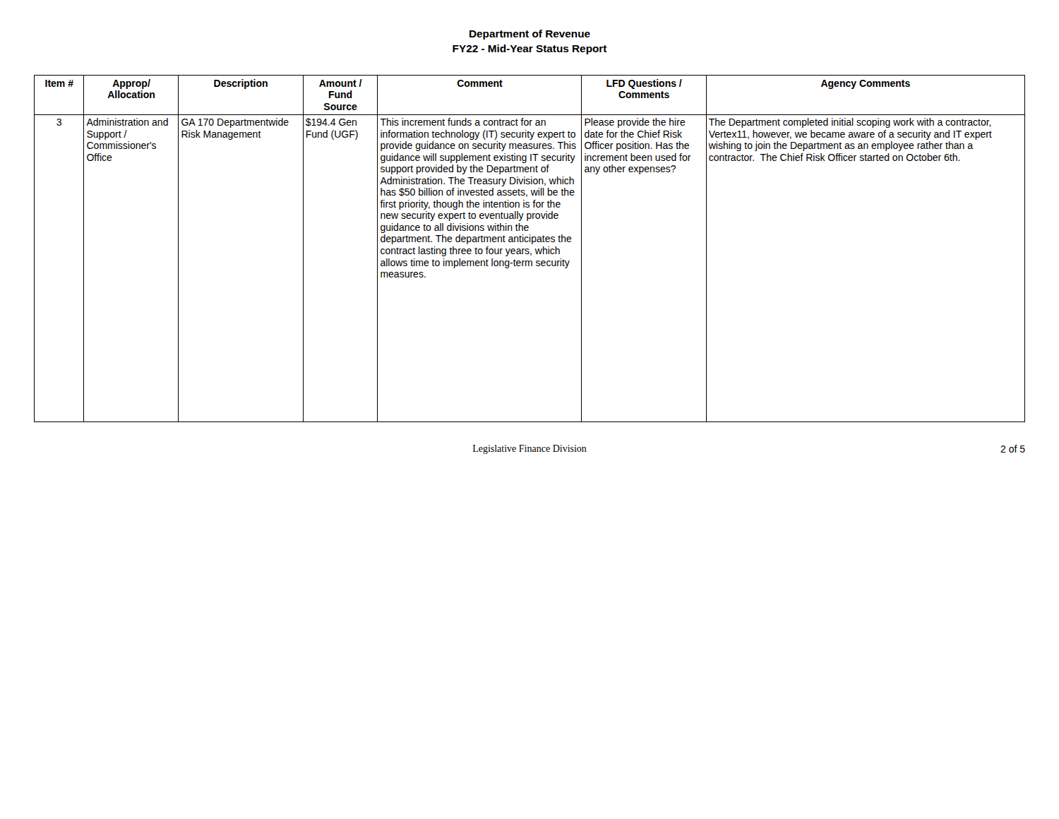Department of Revenue
FY22 - Mid-Year Status Report
| Item # | Approp/ Allocation | Description | Amount / Fund Source | Comment | LFD Questions / Comments | Agency Comments |
| --- | --- | --- | --- | --- | --- | --- |
| 3 | Administration and Support / Commissioner's Office | GA 170 Departmentwide Risk Management | $194.4 Gen Fund (UGF) | This increment funds a contract for an information technology (IT) security expert to provide guidance on security measures. This guidance will supplement existing IT security support provided by the Department of Administration. The Treasury Division, which has $50 billion of invested assets, will be the first priority, though the intention is for the new security expert to eventually provide guidance to all divisions within the department. The department anticipates the contract lasting three to four years, which allows time to implement long-term security measures. | Please provide the hire date for the Chief Risk Officer position. Has the increment been used for any other expenses? | The Department completed initial scoping work with a contractor, Vertex11, however, we became aware of a security and IT expert wishing to join the Department as an employee rather than a contractor. The Chief Risk Officer started on October 6th. |
Legislative Finance Division
2 of 5